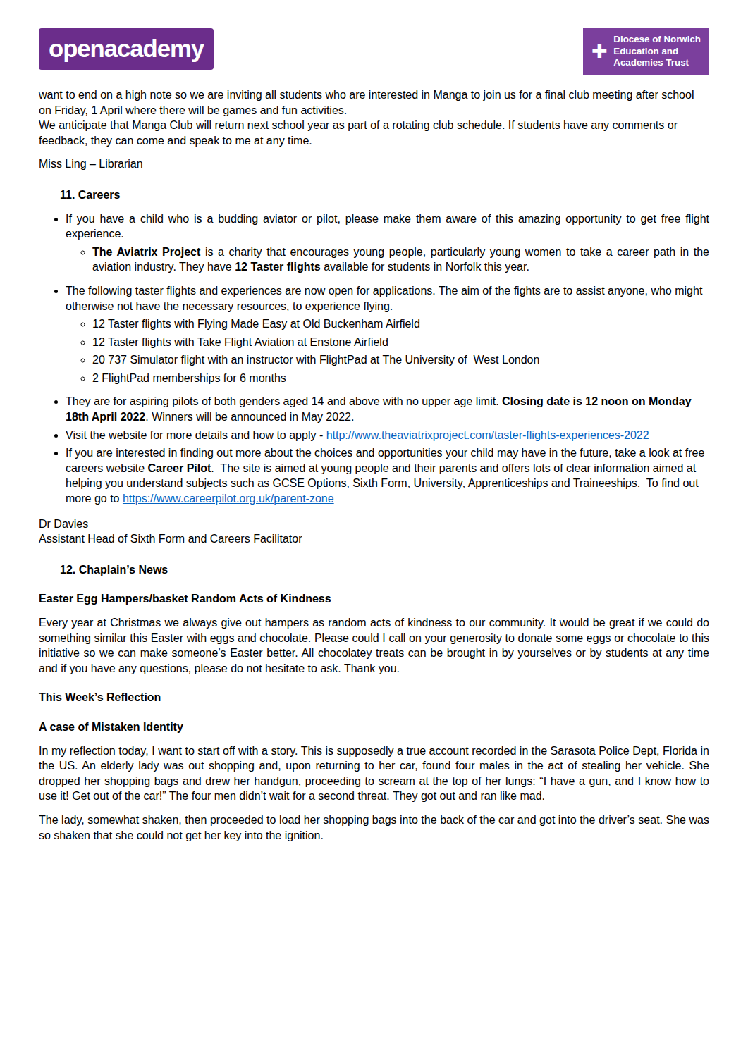openacademy
✚ Diocese of Norwich Education and Academies Trust
want to end on a high note so we are inviting all students who are interested in Manga to join us for a final club meeting after school on Friday, 1 April where there will be games and fun activities.
We anticipate that Manga Club will return next school year as part of a rotating club schedule. If students have any comments or feedback, they can come and speak to me at any time.
Miss Ling – Librarian
11. Careers
If you have a child who is a budding aviator or pilot, please make them aware of this amazing opportunity to get free flight experience.
The Aviatrix Project is a charity that encourages young people, particularly young women to take a career path in the aviation industry. They have 12 Taster flights available for students in Norfolk this year.
The following taster flights and experiences are now open for applications. The aim of the fights are to assist anyone, who might otherwise not have the necessary resources, to experience flying.
12 Taster flights with Flying Made Easy at Old Buckenham Airfield
12 Taster flights with Take Flight Aviation at Enstone Airfield
20 737 Simulator flight with an instructor with FlightPad at The University of West London
2 FlightPad memberships for 6 months
They are for aspiring pilots of both genders aged 14 and above with no upper age limit. Closing date is 12 noon on Monday 18th April 2022. Winners will be announced in May 2022.
Visit the website for more details and how to apply - http://www.theaviatrixproject.com/taster-flights-experiences-2022
If you are interested in finding out more about the choices and opportunities your child may have in the future, take a look at free careers website Career Pilot. The site is aimed at young people and their parents and offers lots of clear information aimed at helping you understand subjects such as GCSE Options, Sixth Form, University, Apprenticeships and Traineeships. To find out more go to https://www.careerpilot.org.uk/parent-zone
Dr Davies
Assistant Head of Sixth Form and Careers Facilitator
12. Chaplain’s News
Easter Egg Hampers/basket Random Acts of Kindness
Every year at Christmas we always give out hampers as random acts of kindness to our community. It would be great if we could do something similar this Easter with eggs and chocolate. Please could I call on your generosity to donate some eggs or chocolate to this initiative so we can make someone’s Easter better. All chocolatey treats can be brought in by yourselves or by students at any time and if you have any questions, please do not hesitate to ask. Thank you.
This Week’s Reflection
A case of Mistaken Identity
In my reflection today, I want to start off with a story. This is supposedly a true account recorded in the Sarasota Police Dept, Florida in the US. An elderly lady was out shopping and, upon returning to her car, found four males in the act of stealing her vehicle. She dropped her shopping bags and drew her handgun, proceeding to scream at the top of her lungs: “I have a gun, and I know how to use it! Get out of the car!” The four men didn’t wait for a second threat. They got out and ran like mad.
The lady, somewhat shaken, then proceeded to load her shopping bags into the back of the car and got into the driver’s seat. She was so shaken that she could not get her key into the ignition.